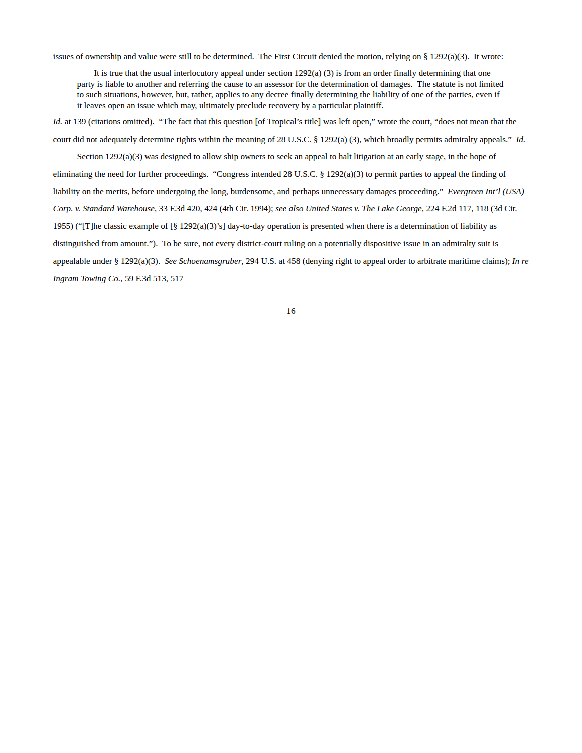issues of ownership and value were still to be determined. The First Circuit denied the motion, relying on § 1292(a)(3). It wrote:
It is true that the usual interlocutory appeal under section 1292(a) (3) is from an order finally determining that one party is liable to another and referring the cause to an assessor for the determination of damages. The statute is not limited to such situations, however, but, rather, applies to any decree finally determining the liability of one of the parties, even if it leaves open an issue which may, ultimately preclude recovery by a particular plaintiff.
Id. at 139 (citations omitted). “The fact that this question [of Tropical’s title] was left open,” wrote the court, “does not mean that the court did not adequately determine rights within the meaning of 28 U.S.C. § 1292(a) (3), which broadly permits admiralty appeals.” Id.
Section 1292(a)(3) was designed to allow ship owners to seek an appeal to halt litigation at an early stage, in the hope of eliminating the need for further proceedings. “Congress intended 28 U.S.C. § 1292(a)(3) to permit parties to appeal the finding of liability on the merits, before undergoing the long, burdensome, and perhaps unnecessary damages proceeding.” Evergreen Int’l (USA) Corp. v. Standard Warehouse, 33 F.3d 420, 424 (4th Cir. 1994); see also United States v. The Lake George, 224 F.2d 117, 118 (3d Cir. 1955) (“[T]he classic example of [§ 1292(a)(3)’s] day-to-day operation is presented when there is a determination of liability as distinguished from amount.”). To be sure, not every district-court ruling on a potentially dispositive issue in an admiralty suit is appealable under § 1292(a)(3). See Schoenamsgruber, 294 U.S. at 458 (denying right to appeal order to arbitrate maritime claims); In re Ingram Towing Co., 59 F.3d 513, 517
16